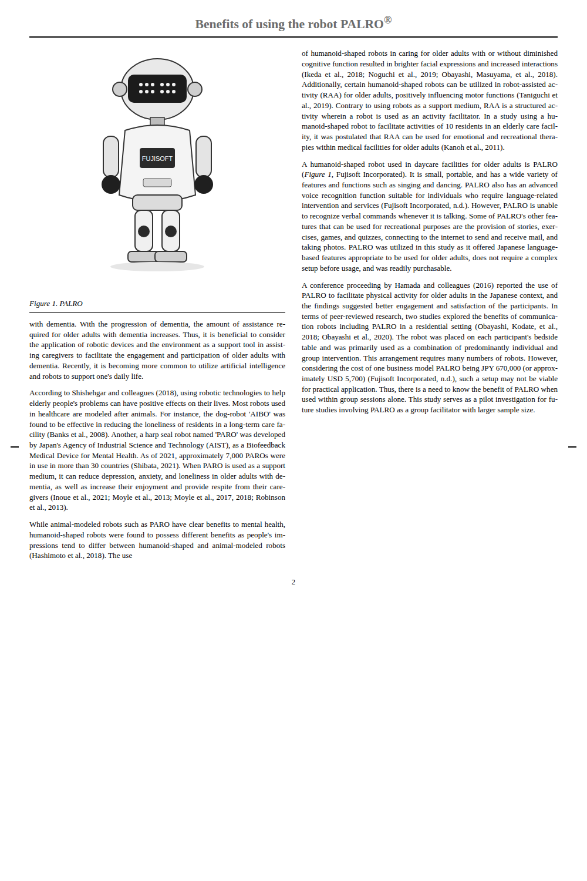Benefits of using the robot PALRO®
FUJISOFT
Figure 1. PALRO
with dementia. With the progression of dementia, the amount of assistance required for older adults with dementia increases. Thus, it is beneficial to consider the application of robotic devices and the environment as a support tool in assisting caregivers to facilitate the engagement and participation of older adults with dementia. Recently, it is becoming more common to utilize artificial intelligence and robots to support one's daily life.
According to Shishehgar and colleagues (2018), using robotic technologies to help elderly people's problems can have positive effects on their lives. Most robots used in healthcare are modeled after animals. For instance, the dog-robot 'AIBO' was found to be effective in reducing the loneliness of residents in a long-term care facility (Banks et al., 2008). Another, a harp seal robot named 'PARO' was developed by Japan's Agency of Industrial Science and Technology (AIST), as a Biofeedback Medical Device for Mental Health. As of 2021, approximately 7,000 PAROs were in use in more than 30 countries (Shibata, 2021). When PARO is used as a support medium, it can reduce depression, anxiety, and loneliness in older adults with dementia, as well as increase their enjoyment and provide respite from their caregivers (Inoue et al., 2021; Moyle et al., 2013; Moyle et al., 2017, 2018; Robinson et al., 2013).
While animal-modeled robots such as PARO have clear benefits to mental health, humanoid-shaped robots were found to possess different benefits as people's impressions tend to differ between humanoid-shaped and animal-modeled robots (Hashimoto et al., 2018). The use
of humanoid-shaped robots in caring for older adults with or without diminished cognitive function resulted in brighter facial expressions and increased interactions (Ikeda et al., 2018; Noguchi et al., 2019; Obayashi, Masuyama, et al., 2018). Additionally, certain humanoid-shaped robots can be utilized in robot-assisted activity (RAA) for older adults, positively influencing motor functions (Taniguchi et al., 2019). Contrary to using robots as a support medium, RAA is a structured activity wherein a robot is used as an activity facilitator. In a study using a humanoid-shaped robot to facilitate activities of 10 residents in an elderly care facility, it was postulated that RAA can be used for emotional and recreational therapies within medical facilities for older adults (Kanoh et al., 2011).
A humanoid-shaped robot used in daycare facilities for older adults is PALRO (Figure 1, Fujisoft Incorporated). It is small, portable, and has a wide variety of features and functions such as singing and dancing. PALRO also has an advanced voice recognition function suitable for individuals who require language-related intervention and services (Fujisoft Incorporated, n.d.). However, PALRO is unable to recognize verbal commands whenever it is talking. Some of PALRO's other features that can be used for recreational purposes are the provision of stories, exercises, games, and quizzes, connecting to the internet to send and receive mail, and taking photos. PALRO was utilized in this study as it offered Japanese language-based features appropriate to be used for older adults, does not require a complex setup before usage, and was readily purchasable.
A conference proceeding by Hamada and colleagues (2016) reported the use of PALRO to facilitate physical activity for older adults in the Japanese context, and the findings suggested better engagement and satisfaction of the participants. In terms of peer-reviewed research, two studies explored the benefits of communication robots including PALRO in a residential setting (Obayashi, Kodate, et al., 2018; Obayashi et al., 2020). The robot was placed on each participant's bedside table and was primarily used as a combination of predominantly individual and group intervention. This arrangement requires many numbers of robots. However, considering the cost of one business model PALRO being JPY 670,000 (or approximately USD 5,700) (Fujisoft Incorporated, n.d.), such a setup may not be viable for practical application. Thus, there is a need to know the benefit of PALRO when used within group sessions alone. This study serves as a pilot investigation for future studies involving PALRO as a group facilitator with larger sample size.
2